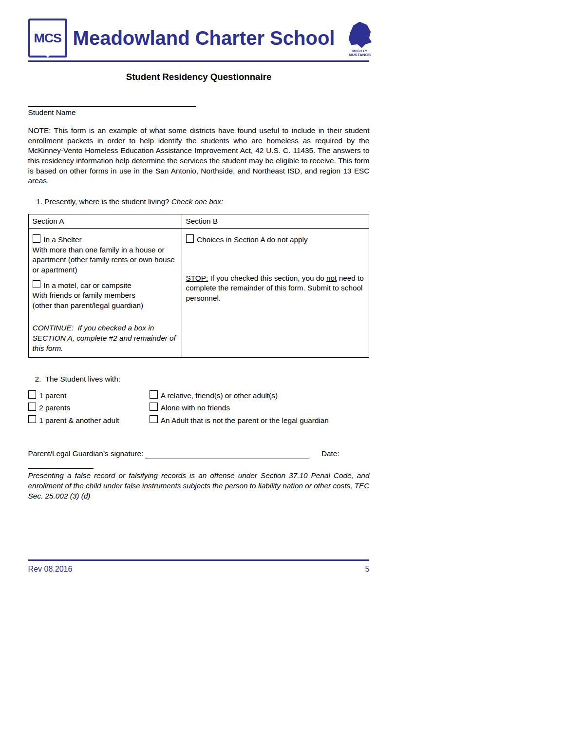MCS
Meadowland Charter School
MIGHTY
MUSTANGS
Student Residency Questionnaire
Student Name
NOTE: This form is an example of what some districts have found useful to include in their student enrollment packets in order to help identify the students who are homeless as required by the McKinney-Vento Homeless Education Assistance Improvement Act, 42 U.S. C. 11435. The answers to this residency information help determine the services the student may be eligible to receive. This form is based on other forms in use in the San Antonio, Northside, and Northeast ISD, and region 13 ESC areas.
Presently, where is the student living? Check one box:
| Section A | Section B |
| --- | --- |
| In a Shelter With more than one family in a house or apartment (other family rents or own house or apartment) In a motel, car or campsite With friends or family members (other than parent/legal guardian) CONTINUE: If you checked a box in SECTION A, complete #2 and remainder of this form. | Choices in Section A do not apply STOP: If you checked this section, you do not need to complete the remainder of this form. Submit to school personnel. |
2. The Student lives with:
| 1 parent | A relative, friend(s) or other adult(s) |
| 2 parents | Alone with no friends |
| 1 parent & another adult | An Adult that is not the parent or the legal guardian |
Parent/Legal Guardian’s signature: Date:
Presenting a false record or falsifying records is an offense under Section 37.10 Penal Code, and enrollment of the child under false instruments subjects the person to liability nation or other costs, TEC Sec. 25.002 (3) (d)
Rev 08.2016 5